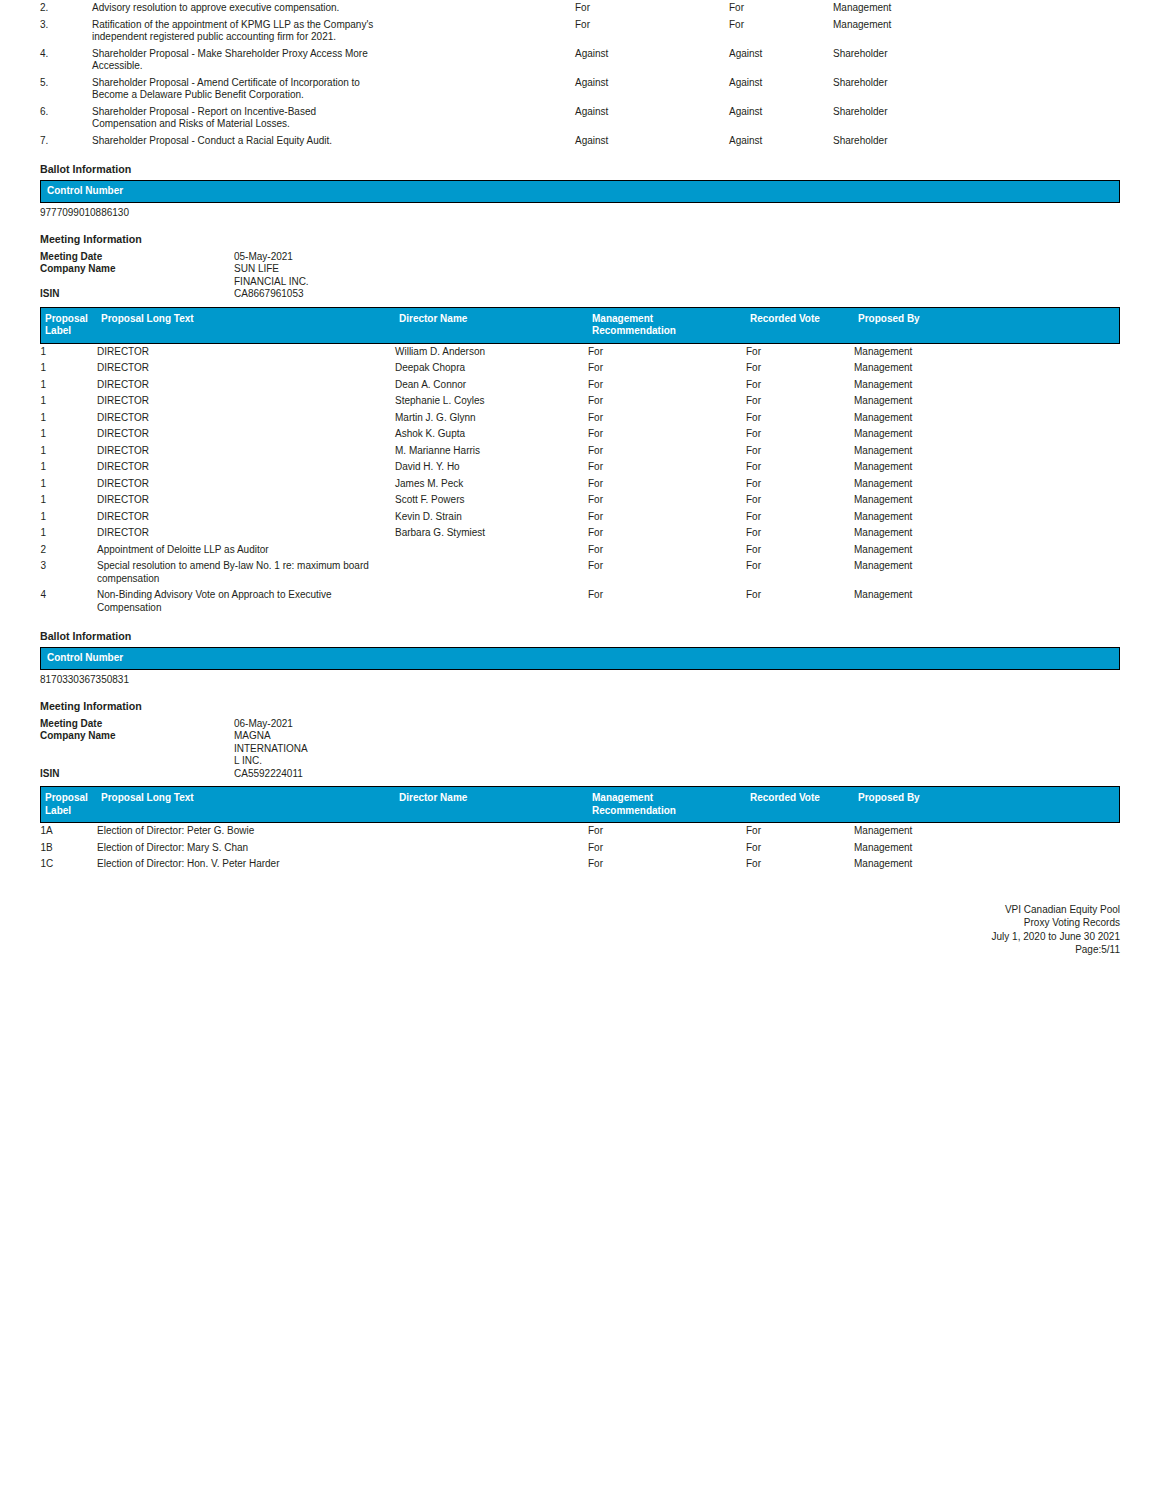| 2. | Advisory resolution to approve executive compensation. | | For | For | Management |
| 3. | Ratification of the appointment of KPMG LLP as the Company's independent registered public accounting firm for 2021. | | For | For | Management |
| 4. | Shareholder Proposal - Make Shareholder Proxy Access More Accessible. | | Against | Against | Shareholder |
| 5. | Shareholder Proposal - Amend Certificate of Incorporation to Become a Delaware Public Benefit Corporation. | | Against | Against | Shareholder |
| 6. | Shareholder Proposal - Report on Incentive-Based Compensation and Risks of Material Losses. | | Against | Against | Shareholder |
| 7. | Shareholder Proposal - Conduct a Racial Equity Audit. | | Against | Against | Shareholder |
Ballot Information
Control Number
9777099010886130
Meeting Information
| Meeting Date | 05-May-2021 | |
| Company Name | SUN LIFE FINANCIAL INC. | |
| ISIN | CA8667961053 | |
| Proposal Label | Proposal Long Text | Director Name | Management Recommendation | Recorded Vote | Proposed By |
| 1 | DIRECTOR | William D. Anderson | For | For | Management |
| 1 | DIRECTOR | Deepak Chopra | For | For | Management |
| 1 | DIRECTOR | Dean A. Connor | For | For | Management |
| 1 | DIRECTOR | Stephanie L. Coyles | For | For | Management |
| 1 | DIRECTOR | Martin J. G. Glynn | For | For | Management |
| 1 | DIRECTOR | Ashok K. Gupta | For | For | Management |
| 1 | DIRECTOR | M. Marianne Harris | For | For | Management |
| 1 | DIRECTOR | David H. Y. Ho | For | For | Management |
| 1 | DIRECTOR | James M. Peck | For | For | Management |
| 1 | DIRECTOR | Scott F. Powers | For | For | Management |
| 1 | DIRECTOR | Kevin D. Strain | For | For | Management |
| 1 | DIRECTOR | Barbara G. Stymiest | For | For | Management |
| 2 | Appointment of Deloitte LLP as Auditor | | For | For | Management |
| 3 | Special resolution to amend By-law No. 1 re: maximum board compensation | | For | For | Management |
| 4 | Non-Binding Advisory Vote on Approach to Executive Compensation | | For | For | Management |
Ballot Information
Control Number
8170330367350831
Meeting Information
| Meeting Date | 06-May-2021 | |
| Company Name | MAGNA INTERNATIONA L INC. | |
| ISIN | CA5592224011 | |
| Proposal Label | Proposal Long Text | Director Name | Management Recommendation | Recorded Vote | Proposed By |
| 1A | Election of Director: Peter G. Bowie | | For | For | Management |
| 1B | Election of Director: Mary S. Chan | | For | For | Management |
| 1C | Election of Director: Hon. V. Peter Harder | | For | For | Management |
VPI Canadian Equity Pool
Proxy Voting Records
July 1, 2020 to June 30 2021
Page:5/11